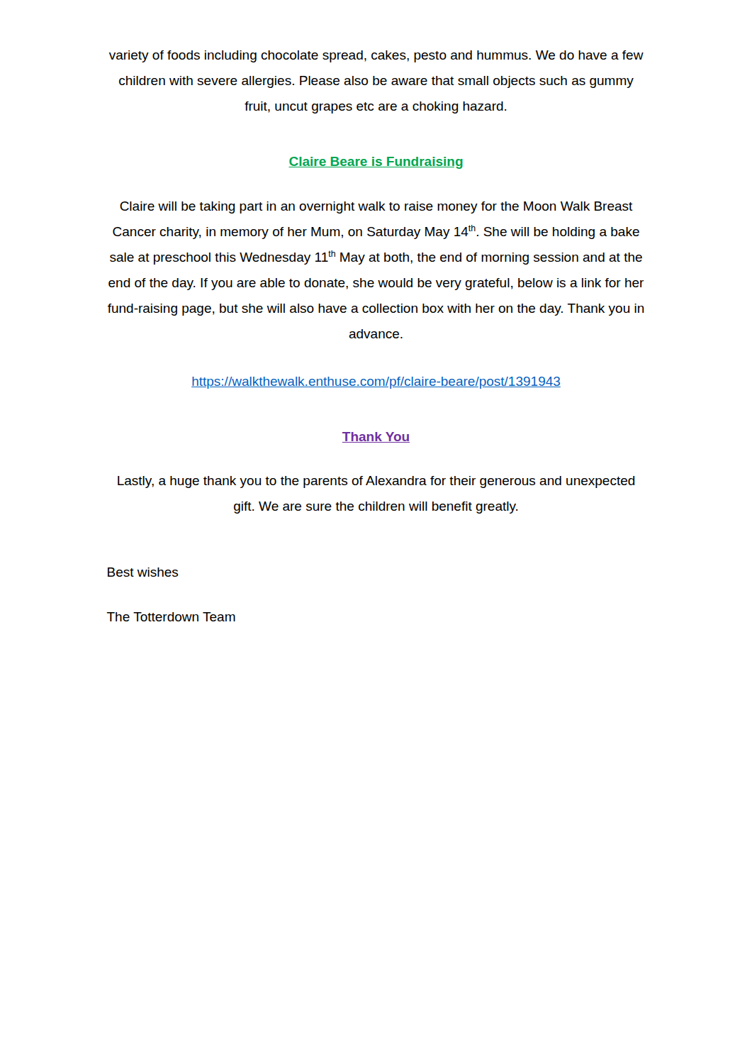variety of foods including chocolate spread, cakes, pesto and hummus. We do have a few children with severe allergies. Please also be aware that small objects such as gummy fruit, uncut grapes etc are a choking hazard.
Claire Beare is Fundraising
Claire will be taking part in an overnight walk to raise money for the Moon Walk Breast Cancer charity, in memory of her Mum, on Saturday May 14th. She will be holding a bake sale at preschool this Wednesday 11th May at both, the end of morning session and at the end of the day. If you are able to donate, she would be very grateful, below is a link for her fund-raising page, but she will also have a collection box with her on the day. Thank you in advance.
https://walkthewalk.enthuse.com/pf/claire-beare/post/1391943
Thank You
Lastly, a huge thank you to the parents of Alexandra for their generous and unexpected gift. We are sure the children will benefit greatly.
Best wishes
The Totterdown Team